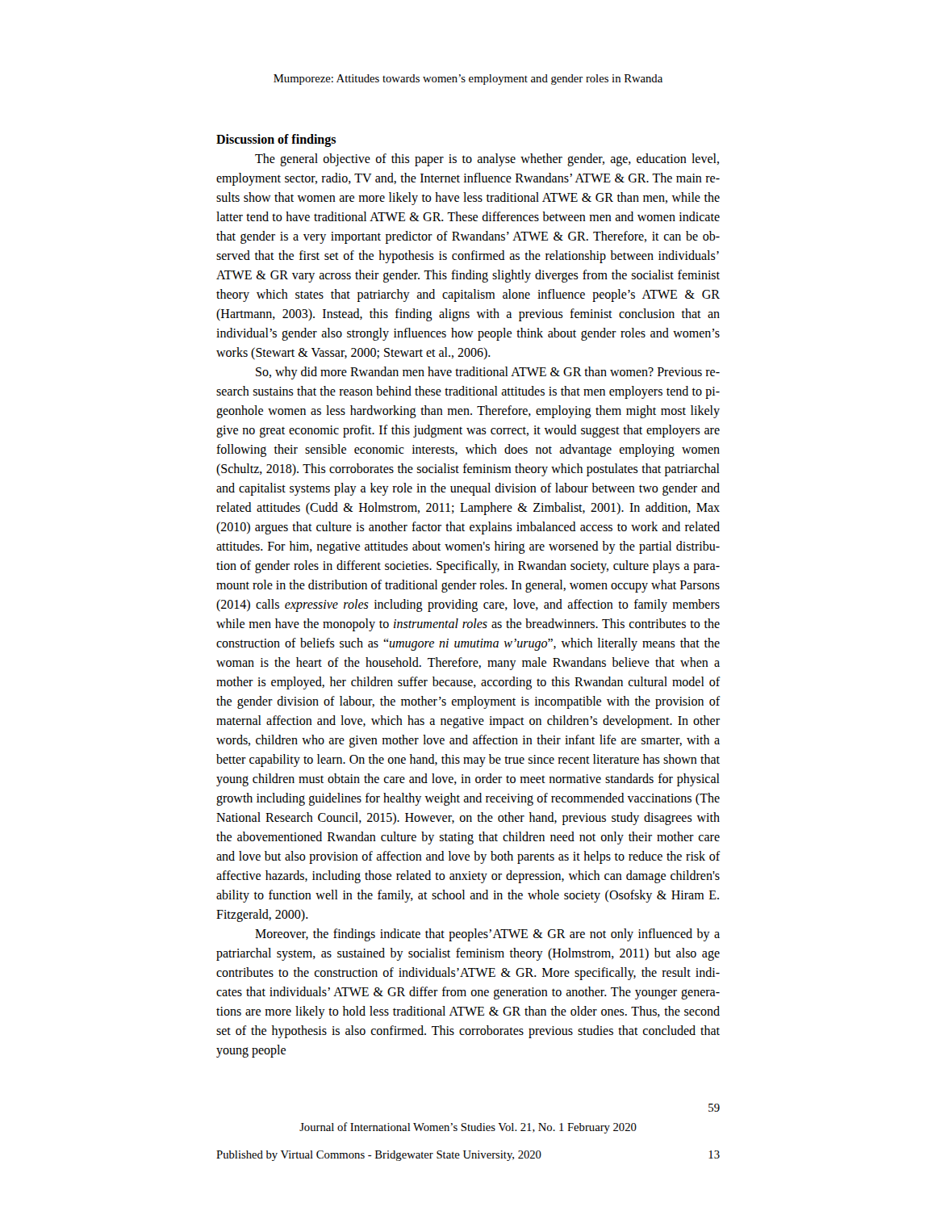Mumporeze: Attitudes towards women’s employment and gender roles in Rwanda
Discussion of findings
The general objective of this paper is to analyse whether gender, age, education level, employment sector, radio, TV and, the Internet influence Rwandans’ ATWE & GR. The main results show that women are more likely to have less traditional ATWE & GR than men, while the latter tend to have traditional ATWE & GR. These differences between men and women indicate that gender is a very important predictor of Rwandans’ ATWE & GR. Therefore, it can be observed that the first set of the hypothesis is confirmed as the relationship between individuals’ ATWE & GR vary across their gender. This finding slightly diverges from the socialist feminist theory which states that patriarchy and capitalism alone influence people’s ATWE & GR (Hartmann, 2003). Instead, this finding aligns with a previous feminist conclusion that an individual’s gender also strongly influences how people think about gender roles and women’s works (Stewart & Vassar, 2000; Stewart et al., 2006).
So, why did more Rwandan men have traditional ATWE & GR than women? Previous research sustains that the reason behind these traditional attitudes is that men employers tend to pigeonhole women as less hardworking than men. Therefore, employing them might most likely give no great economic profit. If this judgment was correct, it would suggest that employers are following their sensible economic interests, which does not advantage employing women (Schultz, 2018). This corroborates the socialist feminism theory which postulates that patriarchal and capitalist systems play a key role in the unequal division of labour between two gender and related attitudes (Cudd & Holmstrom, 2011; Lamphere & Zimbalist, 2001). In addition, Max (2010) argues that culture is another factor that explains imbalanced access to work and related attitudes. For him, negative attitudes about women's hiring are worsened by the partial distribution of gender roles in different societies. Specifically, in Rwandan society, culture plays a paramount role in the distribution of traditional gender roles. In general, women occupy what Parsons (2014) calls expressive roles including providing care, love, and affection to family members while men have the monopoly to instrumental roles as the breadwinners. This contributes to the construction of beliefs such as “umugore ni umutima w’urugo”, which literally means that the woman is the heart of the household. Therefore, many male Rwandans believe that when a mother is employed, her children suffer because, according to this Rwandan cultural model of the gender division of labour, the mother’s employment is incompatible with the provision of maternal affection and love, which has a negative impact on children’s development. In other words, children who are given mother love and affection in their infant life are smarter, with a better capability to learn. On the one hand, this may be true since recent literature has shown that young children must obtain the care and love, in order to meet normative standards for physical growth including guidelines for healthy weight and receiving of recommended vaccinations (The National Research Council, 2015). However, on the other hand, previous study disagrees with the abovementioned Rwandan culture by stating that children need not only their mother care and love but also provision of affection and love by both parents as it helps to reduce the risk of affective hazards, including those related to anxiety or depression, which can damage children's ability to function well in the family, at school and in the whole society (Osofsky & Hiram E. Fitzgerald, 2000).
Moreover, the findings indicate that peoples’ATWE & GR are not only influenced by a patriarchal system, as sustained by socialist feminism theory (Holmstrom, 2011) but also age contributes to the construction of individuals’ATWE & GR. More specifically, the result indicates that individuals’ ATWE & GR differ from one generation to another. The younger generations are more likely to hold less traditional ATWE & GR than the older ones. Thus, the second set of the hypothesis is also confirmed. This corroborates previous studies that concluded that young people
59
Journal of International Women’s Studies Vol. 21, No. 1 February 2020
Published by Virtual Commons - Bridgewater State University, 2020
13